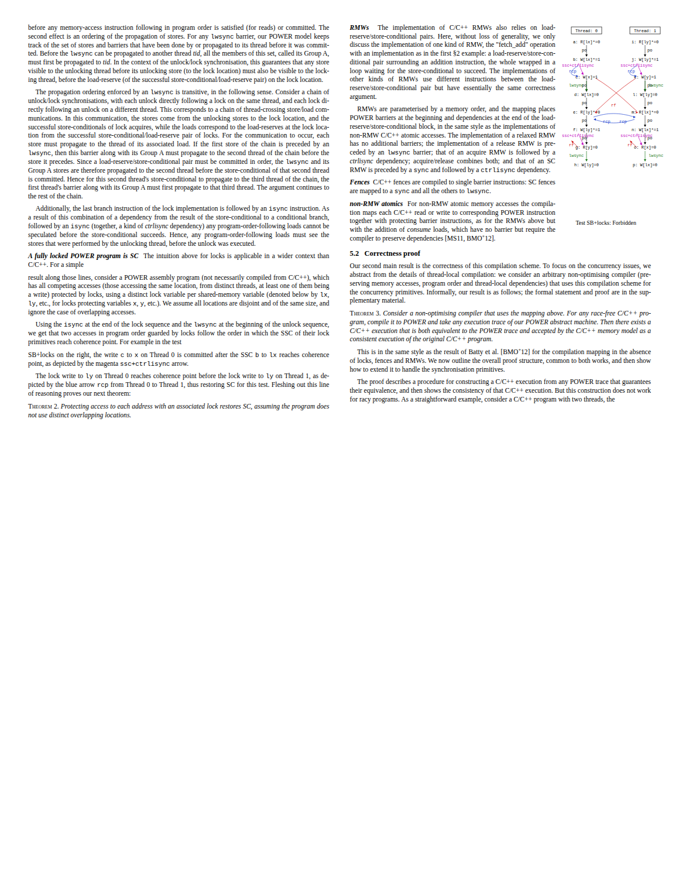before any memory-access instruction following in program order is satisfied (for reads) or committed. The second effect is an ordering of the propagation of stores. For any lwsync barrier, our POWER model keeps track of the set of stores and barriers that have been done by or propagated to its thread before it was committed. Before the lwsync can be propagated to another thread tid, all the members of this set, called its Group A, must first be propagated to tid. In the context of the unlock/lock synchronisation, this guarantees that any store visible to the unlocking thread before its unlocking store (to the lock location) must also be visible to the locking thread, before the load-reserve (of the successful store-conditional/load-reserve pair) on the lock location.
The propagation ordering enforced by an lwsync is transitive, in the following sense. Consider a chain of unlock/lock synchronisations, with each unlock directly following a lock on the same thread, and each lock directly following an unlock on a different thread. This corresponds to a chain of thread-crossing store/load communications. In this communication, the stores come from the unlocking stores to the lock location, and the successful store-conditionals of lock acquires, while the loads correspond to the load-reserves at the lock location from the successful store-conditional/load-reserve pair of locks. For the communication to occur, each store must propagate to the thread of its associated load. If the first store of the chain is preceded by an lwsync, then this barrier along with its Group A must propagate to the second thread of the chain before the store it precedes. Since a load-reserve/store-conditional pair must be committed in order, the lwsync and its Group A stores are therefore propagated to the second thread before the store-conditional of that second thread is committed. Hence for this second thread's store-conditional to propagate to the third thread of the chain, the first thread's barrier along with its Group A must first propagate to that third thread. The argument continues to the rest of the chain.
Additionally, the last branch instruction of the lock implementation is followed by an isync instruction. As a result of this combination of a dependency from the result of the store-conditional to a conditional branch, followed by an isync (together, a kind of ctrlisync dependency) any program-order-following loads cannot be speculated before the store-conditional succeeds. Hence, any program-order-following loads must see the stores that were performed by the unlocking thread, before the unlock was executed.
A fully locked POWER program is SC The intuition above for locks is applicable in a wider context than C/C++. For a simple
Thread: 0 Thread: 1 a: R[lx]*=0 b: W[lx]*=1 c: W[x]=1 d: W[lx]=0 e: R[ly]*=0 f: W[ly]*=1 g: R[y]=0 h: W[ly]=0 i: R[ly]*=0 j: W[ly]*=1 k: W[y]=1 l: W[ly]=0 m: R[lx]*=0 n: W[lx]*=1 o: R[x]=0 p: W[lx]=0 po po po po po po po po po po lwsync lwsync lwsync lwsync ssc+ctrlisync ssc+ctrlisync ssc+ctrlisync ssc+ctrlisync rcp rcp rcp rcp rf rf rf
Test SB+locks: Forbidden
result along those lines, consider a POWER assembly program (not necessarily compiled from C/C++), which has all competing accesses (those accessing the same location, from distinct threads, at least one of them being a write) protected by locks, using a distinct lock variable per shared-memory variable (denoted below by lx, ly, etc., for locks protecting variables x, y, etc.). We assume all locations are disjoint and of the same size, and ignore the case of overlapping accesses.
Using the isync at the end of the lock sequence and the lwsync at the beginning of the unlock sequence, we get that two accesses in program order guarded by locks follow the order in which the SSC of their lock primitives reach coherence point. For example in the test
SB+locks on the right, the write c to x on Thread 0 is committed after the SSC b to lx reaches coherence point, as depicted by the magenta ssc+ctrlisync arrow.
The lock write to ly on Thread 0 reaches coherence point before the lock write to ly on Thread 1, as depicted by the blue arrow rcp from Thread 0 to Thread 1, thus restoring SC for this test. Fleshing out this line of reasoning proves our next theorem:
Theorem 2. Protecting access to each address with an associated lock restores SC, assuming the program does not use distinct overlapping locations.
RMWs The implementation of C/C++ RMWs also relies on load-reserve/store-conditional pairs. Here, without loss of generality, we only discuss the implementation of one kind of RMW, the "fetch_add" operation with an implementation as in the first §2 example: a load-reserve/store-conditional pair surrounding an addition instruction, the whole wrapped in a loop waiting for the store-conditional to succeed. The implementations of other kinds of RMWs use different instructions between the load-reserve/store-conditional pair but have essentially the same correctness argument.
RMWs are parameterised by a memory order, and the mapping places POWER barriers at the beginning and dependencies at the end of the load-reserve/store-conditional block, in the same style as the implementations of non-RMW C/C++ atomic accesses. The implementation of a relaxed RMW has no additional barriers; the implementation of a release RMW is preceded by an lwsync barrier; that of an acquire RMW is followed by a ctrlisync dependency; acquire/release combines both; and that of an SC RMW is preceded by a sync and followed by a ctrlisync dependency.
Fences C/C++ fences are compiled to single barrier instructions: SC fences are mapped to a sync and all the others to lwsync.
non-RMW atomics For non-RMW atomic memory accesses the compilation maps each C/C++ read or write to corresponding POWER instruction together with protecting barrier instructions, as for the RMWs above but with the addition of consume loads, which have no barrier but require the compiler to preserve dependencies [MS11, BMO+12].
5.2 Correctness proof
Our second main result is the correctness of this compilation scheme. To focus on the concurrency issues, we abstract from the details of thread-local compilation: we consider an arbitrary non-optimising compiler (preserving memory accesses, program order and thread-local dependencies) that uses this compilation scheme for the concurrency primitives. Informally, our result is as follows; the formal statement and proof are in the supplementary material.
Theorem 3. Consider a non-optimising compiler that uses the mapping above. For any race-free C/C++ program, compile it to POWER and take any execution trace of our POWER abstract machine. Then there exists a C/C++ execution that is both equivalent to the POWER trace and accepted by the C/C++ memory model as a consistent execution of the original C/C++ program.
This is in the same style as the result of Batty et al. [BMO+12] for the compilation mapping in the absence of locks, fences and RMWs. We now outline the overall proof structure, common to both works, and then show how to extend it to handle the synchronisation primitives.
The proof describes a procedure for constructing a C/C++ execution from any POWER trace that guarantees their equivalence, and then shows the consistency of that C/C++ execution. But this construction does not work for racy programs. As a straightforward example, consider a C/C++ program with two threads, the